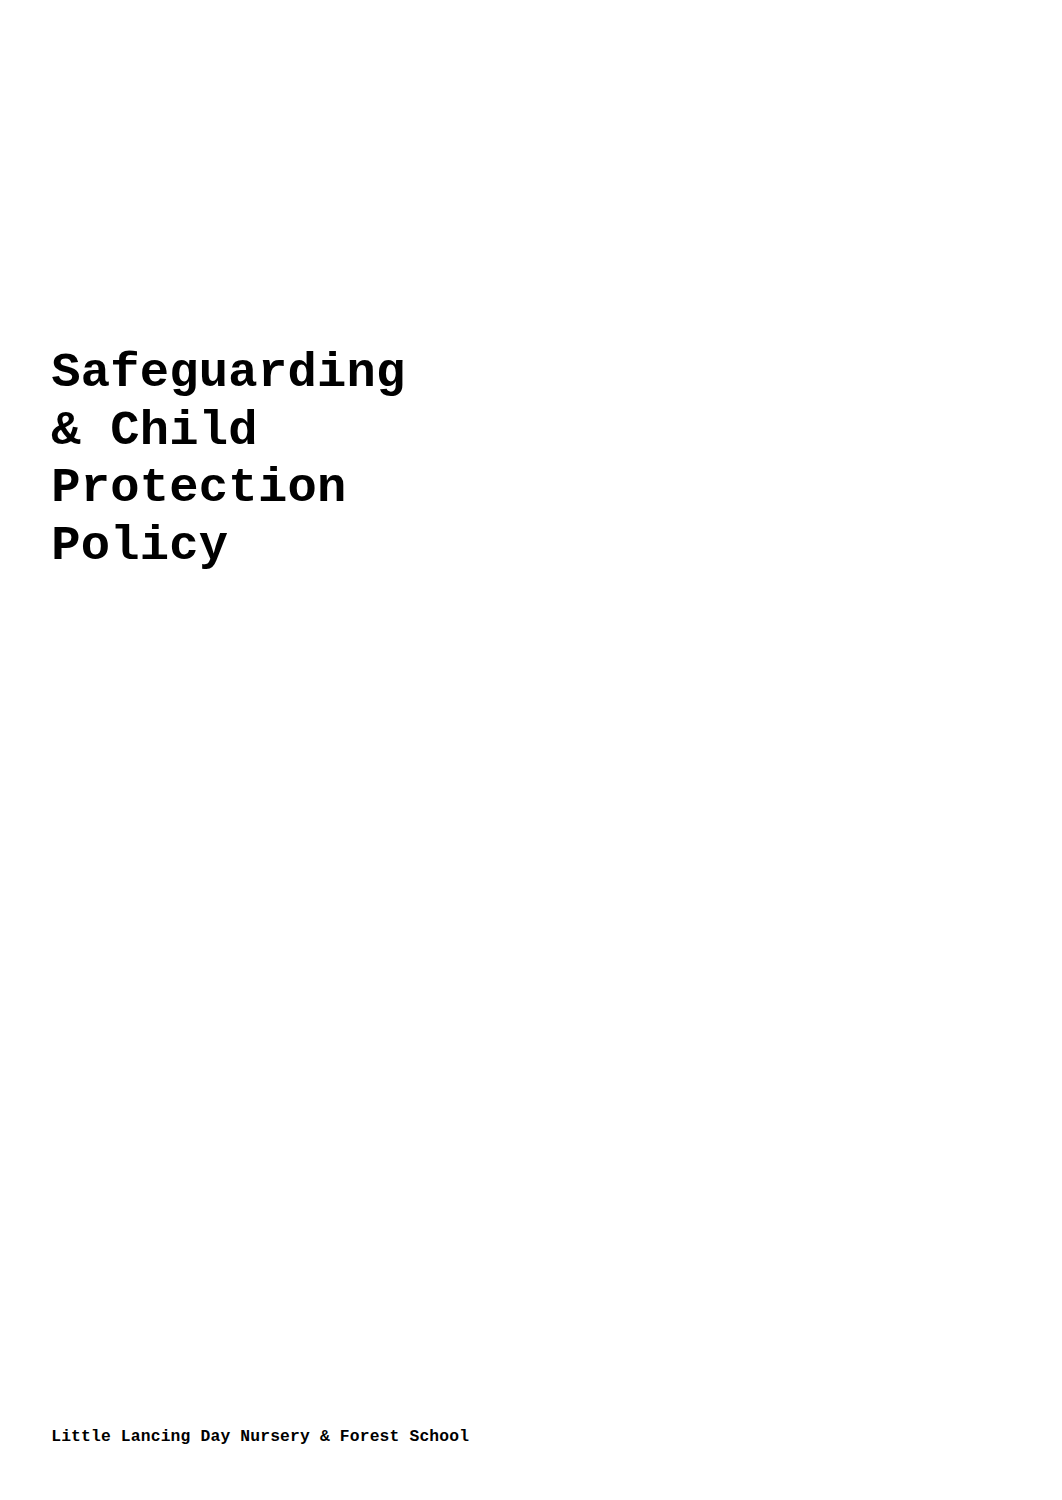Safeguarding & Child Protection Policy
Little Lancing Day Nursery & Forest School